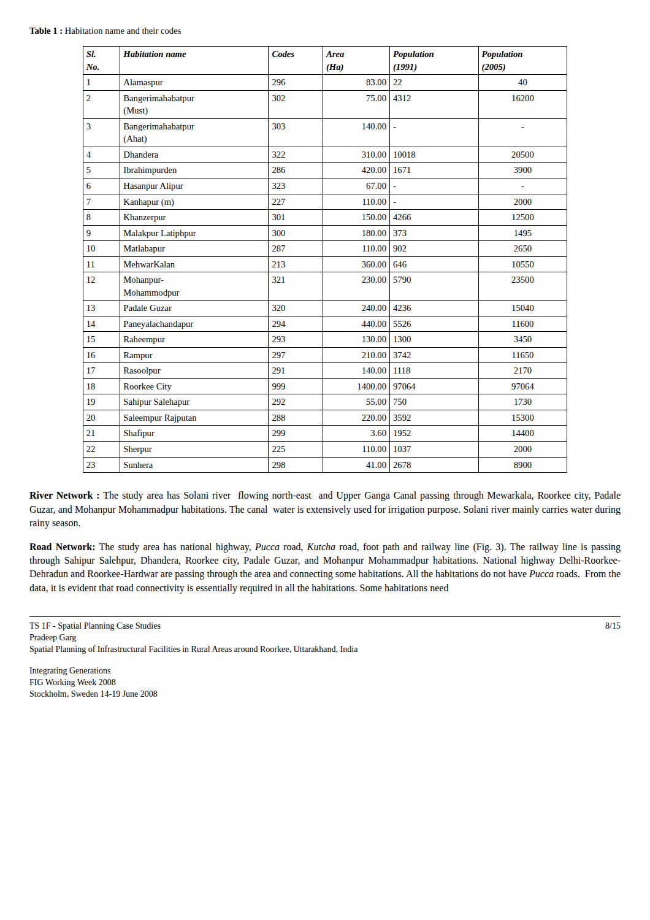Table 1 : Habitation name and their codes
| Sl. No. | Habitation name | Codes | Area (Ha) | Population (1991) | Population (2005) |
| --- | --- | --- | --- | --- | --- |
| 1 | Alamaspur | 296 | 83.00 | 22 | 40 |
| 2 | Bangerimahabatpur (Must) | 302 | 75.00 | 4312 | 16200 |
| 3 | Bangerimahabatpur (Ahat) | 303 | 140.00 | - | - |
| 4 | Dhandera | 322 | 310.00 | 10018 | 20500 |
| 5 | Ibrahimpurden | 286 | 420.00 | 1671 | 3900 |
| 6 | Hasanpur Alipur | 323 | 67.00 | - | - |
| 7 | Kanhapur (m) | 227 | 110.00 | - | 2000 |
| 8 | Khanzerpur | 301 | 150.00 | 4266 | 12500 |
| 9 | Malakpur Latiphpur | 300 | 180.00 | 373 | 1495 |
| 10 | Matlabapur | 287 | 110.00 | 902 | 2650 |
| 11 | MehwarKalan | 213 | 360.00 | 646 | 10550 |
| 12 | Mohanpur- Mohammodpur | 321 | 230.00 | 5790 | 23500 |
| 13 | Padale Guzar | 320 | 240.00 | 4236 | 15040 |
| 14 | Paneyalachandapur | 294 | 440.00 | 5526 | 11600 |
| 15 | Raheempur | 293 | 130.00 | 1300 | 3450 |
| 16 | Rampur | 297 | 210.00 | 3742 | 11650 |
| 17 | Rasoolpur | 291 | 140.00 | 1118 | 2170 |
| 18 | Roorkee City | 999 | 1400.00 | 97064 | 97064 |
| 19 | Sahipur Salehapur | 292 | 55.00 | 750 | 1730 |
| 20 | Saleempur Rajputan | 288 | 220.00 | 3592 | 15300 |
| 21 | Shafipur | 299 | 3.60 | 1952 | 14400 |
| 22 | Sherpur | 225 | 110.00 | 1037 | 2000 |
| 23 | Sunhera | 298 | 41.00 | 2678 | 8900 |
River Network : The study area has Solani river flowing north-east and Upper Ganga Canal passing through Mewarkala, Roorkee city, Padale Guzar, and Mohanpur Mohammadpur habitations. The canal water is extensively used for irrigation purpose. Solani river mainly carries water during rainy season.
Road Network: The study area has national highway, Pucca road, Kutcha road, foot path and railway line (Fig. 3). The railway line is passing through Sahipur Salehpur, Dhandera, Roorkee city, Padale Guzar, and Mohanpur Mohammadpur habitations. National highway Delhi-Roorkee-Dehradun and Roorkee-Hardwar are passing through the area and connecting some habitations. All the habitations do not have Pucca roads. From the data, it is evident that road connectivity is essentially required in all the habitations. Some habitations need
TS 1F - Spatial Planning Case Studies 8/15
Pradeep Garg
Spatial Planning of Infrastructural Facilities in Rural Areas around Roorkee, Uttarakhand, India
Integrating Generations
FIG Working Week 2008
Stockholm, Sweden 14-19 June 2008